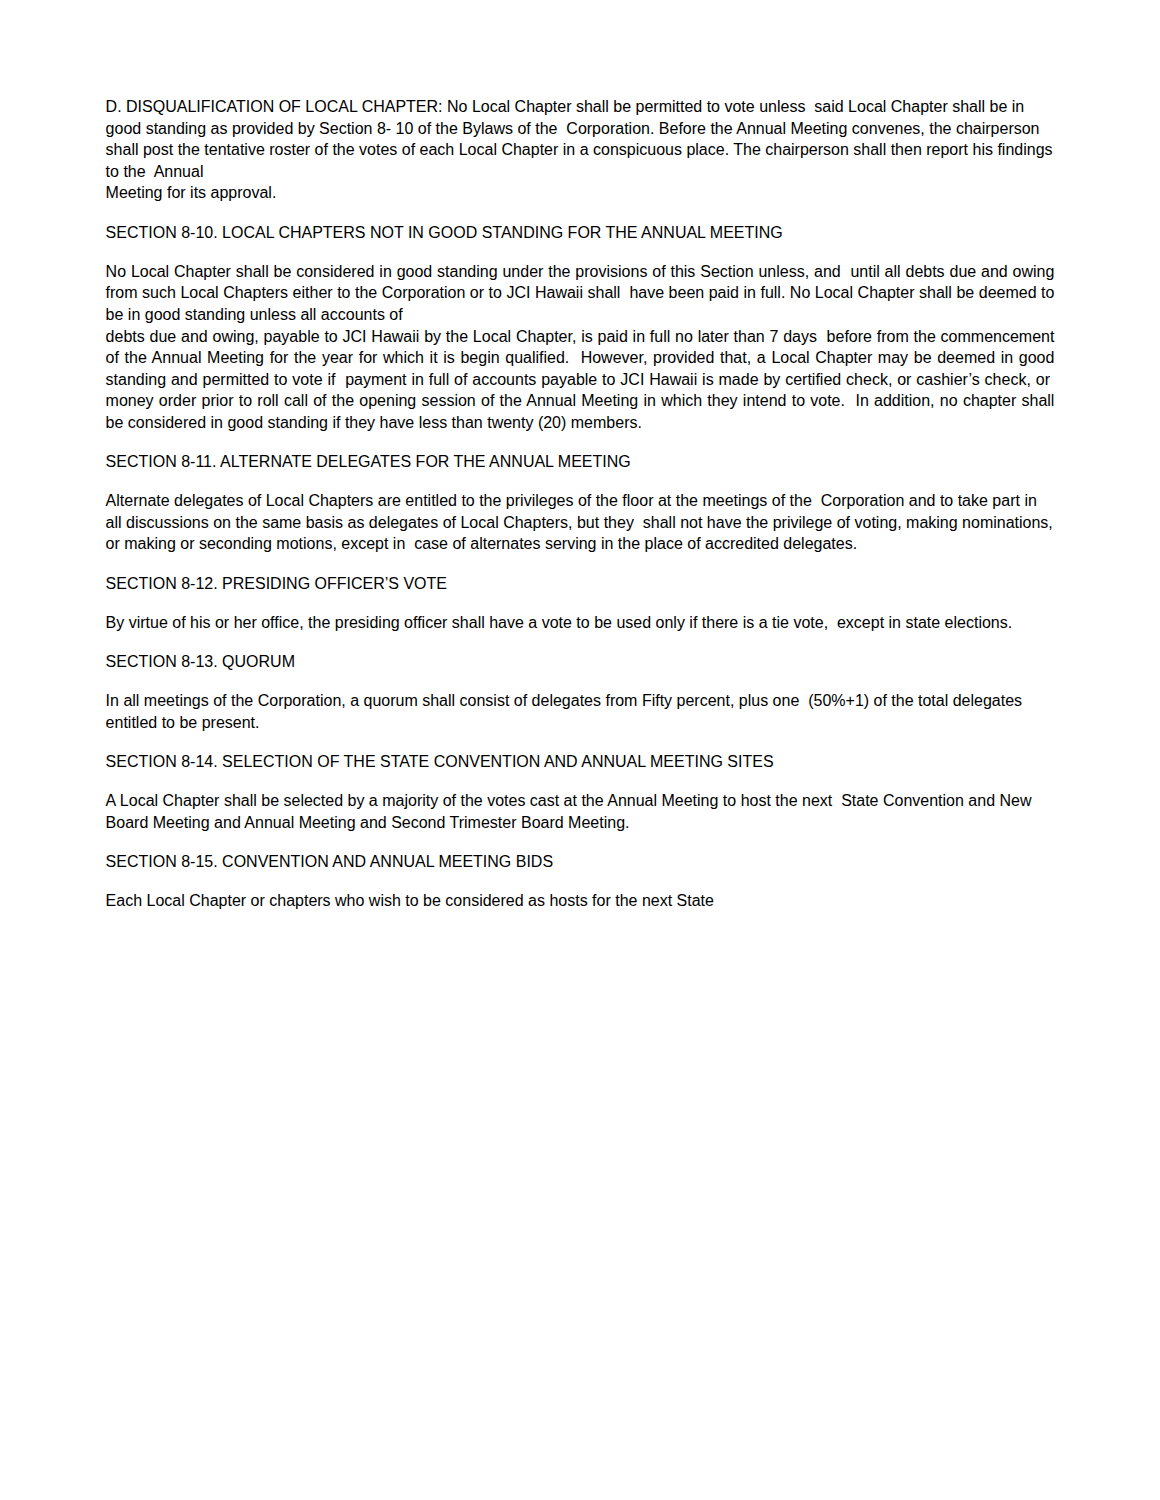D. DISQUALIFICATION OF LOCAL CHAPTER: No Local Chapter shall be permitted to vote unless said Local Chapter shall be in good standing as provided by Section 8- 10 of the Bylaws of the Corporation. Before the Annual Meeting convenes, the chairperson shall post the tentative roster of the votes of each Local Chapter in a conspicuous place. The chairperson shall then report his findings to the Annual
Meeting for its approval.
SECTION 8-10. LOCAL CHAPTERS NOT IN GOOD STANDING FOR THE ANNUAL MEETING
No Local Chapter shall be considered in good standing under the provisions of this Section unless, and until all debts due and owing from such Local Chapters either to the Corporation or to JCI Hawaii shall have been paid in full. No Local Chapter shall be deemed to be in good standing unless all accounts of
debts due and owing, payable to JCI Hawaii by the Local Chapter, is paid in full no later than 7 days before from the commencement of the Annual Meeting for the year for which it is begin qualified. However, provided that, a Local Chapter may be deemed in good standing and permitted to vote if payment in full of accounts payable to JCI Hawaii is made by certified check, or cashier’s check, or money order prior to roll call of the opening session of the Annual Meeting in which they intend to vote. In addition, no chapter shall be considered in good standing if they have less than twenty (20) members.
SECTION 8-11. ALTERNATE DELEGATES FOR THE ANNUAL MEETING
Alternate delegates of Local Chapters are entitled to the privileges of the floor at the meetings of the Corporation and to take part in all discussions on the same basis as delegates of Local Chapters, but they shall not have the privilege of voting, making nominations, or making or seconding motions, except in case of alternates serving in the place of accredited delegates.
SECTION 8-12. PRESIDING OFFICER’S VOTE
By virtue of his or her office, the presiding officer shall have a vote to be used only if there is a tie vote, except in state elections.
SECTION 8-13. QUORUM
In all meetings of the Corporation, a quorum shall consist of delegates from Fifty percent, plus one (50%+1) of the total delegates entitled to be present.
SECTION 8-14. SELECTION OF THE STATE CONVENTION AND ANNUAL MEETING SITES
A Local Chapter shall be selected by a majority of the votes cast at the Annual Meeting to host the next State Convention and New Board Meeting and Annual Meeting and Second Trimester Board Meeting.
SECTION 8-15. CONVENTION AND ANNUAL MEETING BIDS
Each Local Chapter or chapters who wish to be considered as hosts for the next State